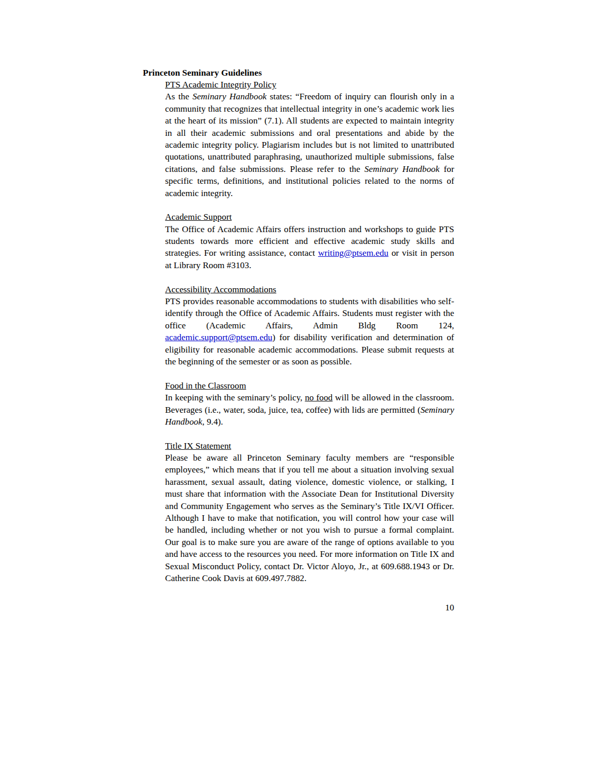Princeton Seminary Guidelines
PTS Academic Integrity Policy
As the Seminary Handbook states: “Freedom of inquiry can flourish only in a community that recognizes that intellectual integrity in one’s academic work lies at the heart of its mission” (7.1). All students are expected to maintain integrity in all their academic submissions and oral presentations and abide by the academic integrity policy. Plagiarism includes but is not limited to unattributed quotations, unattributed paraphrasing, unauthorized multiple submissions, false citations, and false submissions. Please refer to the Seminary Handbook for specific terms, definitions, and institutional policies related to the norms of academic integrity.
Academic Support
The Office of Academic Affairs offers instruction and workshops to guide PTS students towards more efficient and effective academic study skills and strategies. For writing assistance, contact writing@ptsem.edu or visit in person at Library Room #3103.
Accessibility Accommodations
PTS provides reasonable accommodations to students with disabilities who self-identify through the Office of Academic Affairs. Students must register with the office (Academic Affairs, Admin Bldg Room 124, academic.support@ptsem.edu) for disability verification and determination of eligibility for reasonable academic accommodations. Please submit requests at the beginning of the semester or as soon as possible.
Food in the Classroom
In keeping with the seminary’s policy, no food will be allowed in the classroom. Beverages (i.e., water, soda, juice, tea, coffee) with lids are permitted (Seminary Handbook, 9.4).
Title IX Statement
Please be aware all Princeton Seminary faculty members are “responsible employees,” which means that if you tell me about a situation involving sexual harassment, sexual assault, dating violence, domestic violence, or stalking, I must share that information with the Associate Dean for Institutional Diversity and Community Engagement who serves as the Seminary’s Title IX/VI Officer. Although I have to make that notification, you will control how your case will be handled, including whether or not you wish to pursue a formal complaint. Our goal is to make sure you are aware of the range of options available to you and have access to the resources you need. For more information on Title IX and Sexual Misconduct Policy, contact Dr. Victor Aloyo, Jr., at 609.688.1943 or Dr. Catherine Cook Davis at 609.497.7882.
10